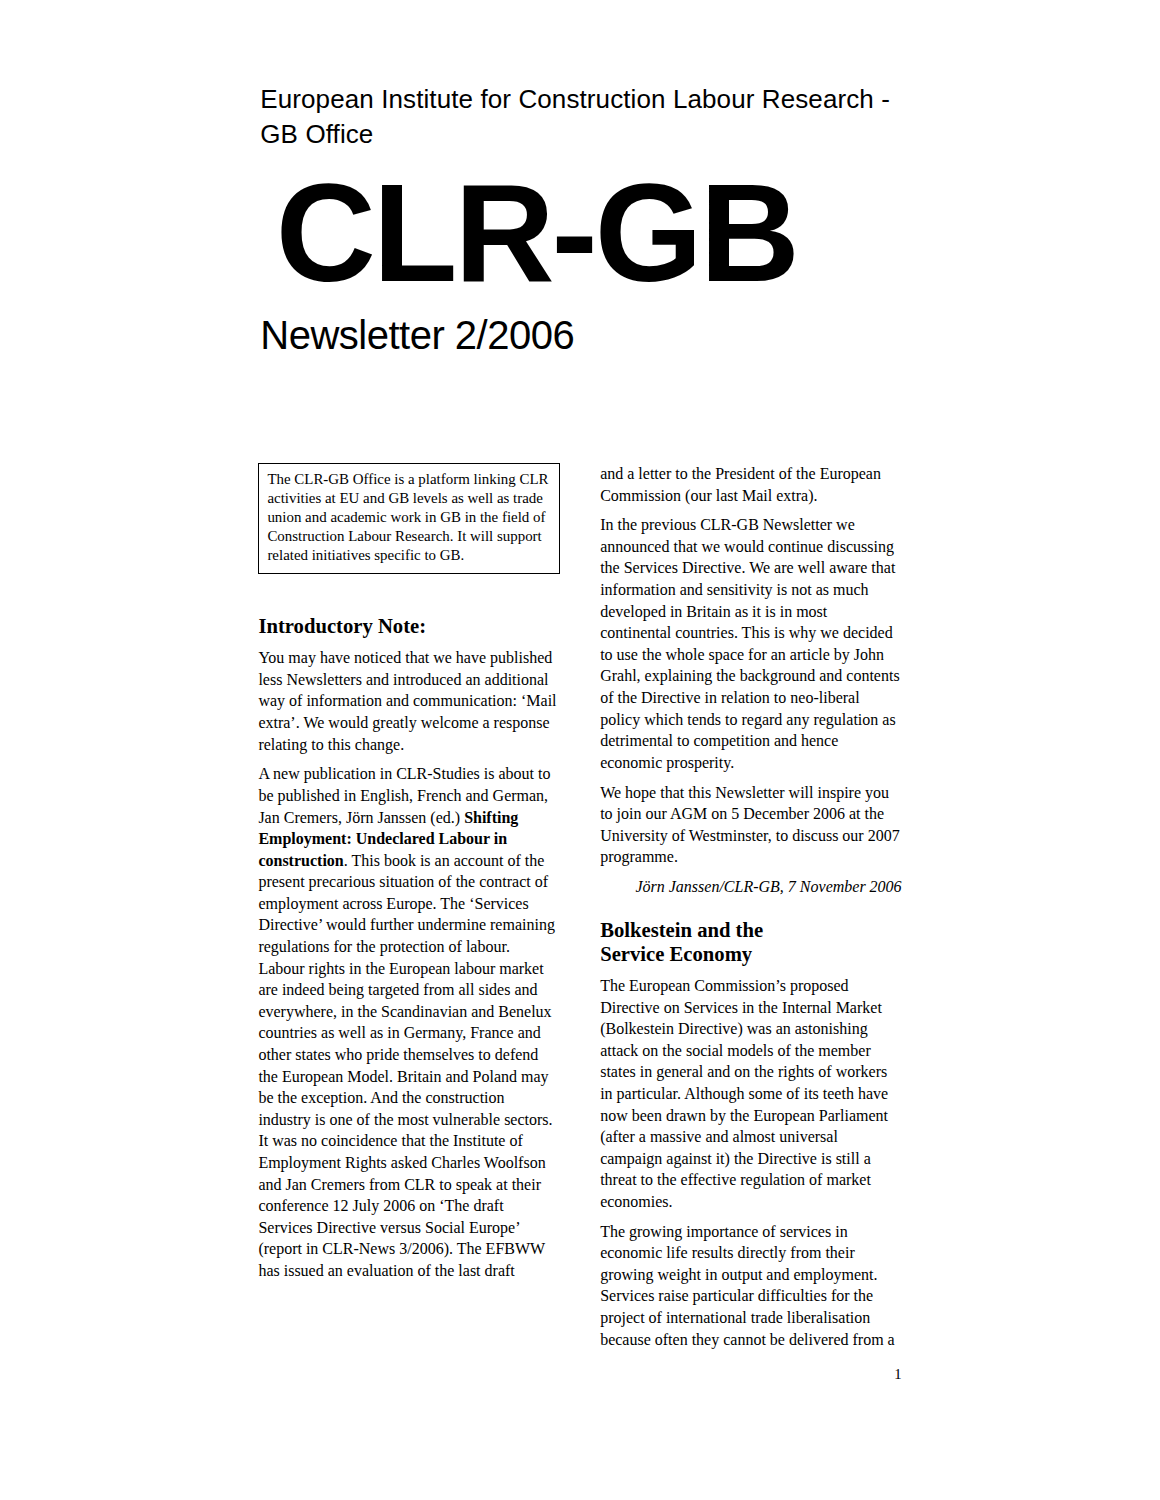European Institute for Construction Labour Research - GB Office
CLR-GB
Newsletter 2/2006
The CLR-GB Office is a platform linking CLR activities at EU and GB levels as well as trade union and academic work in GB in the field of Construction Labour Research. It will support related initiatives specific to GB.
Introductory Note:
You may have noticed that we have published less Newsletters and introduced an additional way of information and communication: ‘Mail extra’. We would greatly welcome a response relating to this change.
A new publication in CLR-Studies is about to be published in English, French and German, Jan Cremers, Jörn Janssen (ed.) Shifting Employment: Undeclared Labour in construction. This book is an account of the present precarious situation of the contract of employment across Europe. The ‘Services Directive’ would further undermine remaining regulations for the protection of labour. Labour rights in the European labour market are indeed being targeted from all sides and everywhere, in the Scandinavian and Benelux countries as well as in Germany, France and other states who pride themselves to defend the European Model. Britain and Poland may be the exception. And the construction industry is one of the most vulnerable sectors. It was no coincidence that the Institute of Employment Rights asked Charles Woolfson and Jan Cremers from CLR to speak at their conference 12 July 2006 on ‘The draft Services Directive versus Social Europe’ (report in CLR-News 3/2006). The EFBWW has issued an evaluation of the last draft
and a letter to the President of the European Commission (our last Mail extra).
In the previous CLR-GB Newsletter we announced that we would continue discussing the Services Directive. We are well aware that information and sensitivity is not as much developed in Britain as it is in most continental countries. This is why we decided to use the whole space for an article by John Grahl, explaining the background and contents of the Directive in relation to neo-liberal policy which tends to regard any regulation as detrimental to competition and hence economic prosperity.
We hope that this Newsletter will inspire you to join our AGM on 5 December 2006 at the University of Westminster, to discuss our 2007 programme.
Jörn Janssen/CLR-GB, 7 November 2006
Bolkestein and the
Service Economy
The European Commission’s proposed Directive on Services in the Internal Market (Bolkestein Directive) was an astonishing attack on the social models of the member states in general and on the rights of workers in particular. Although some of its teeth have now been drawn by the European Parliament (after a massive and almost universal campaign against it) the Directive is still a threat to the effective regulation of market economies.
The growing importance of services in economic life results directly from their growing weight in output and employment. Services raise particular difficulties for the project of international trade liberalisation because often they cannot be delivered from a
1